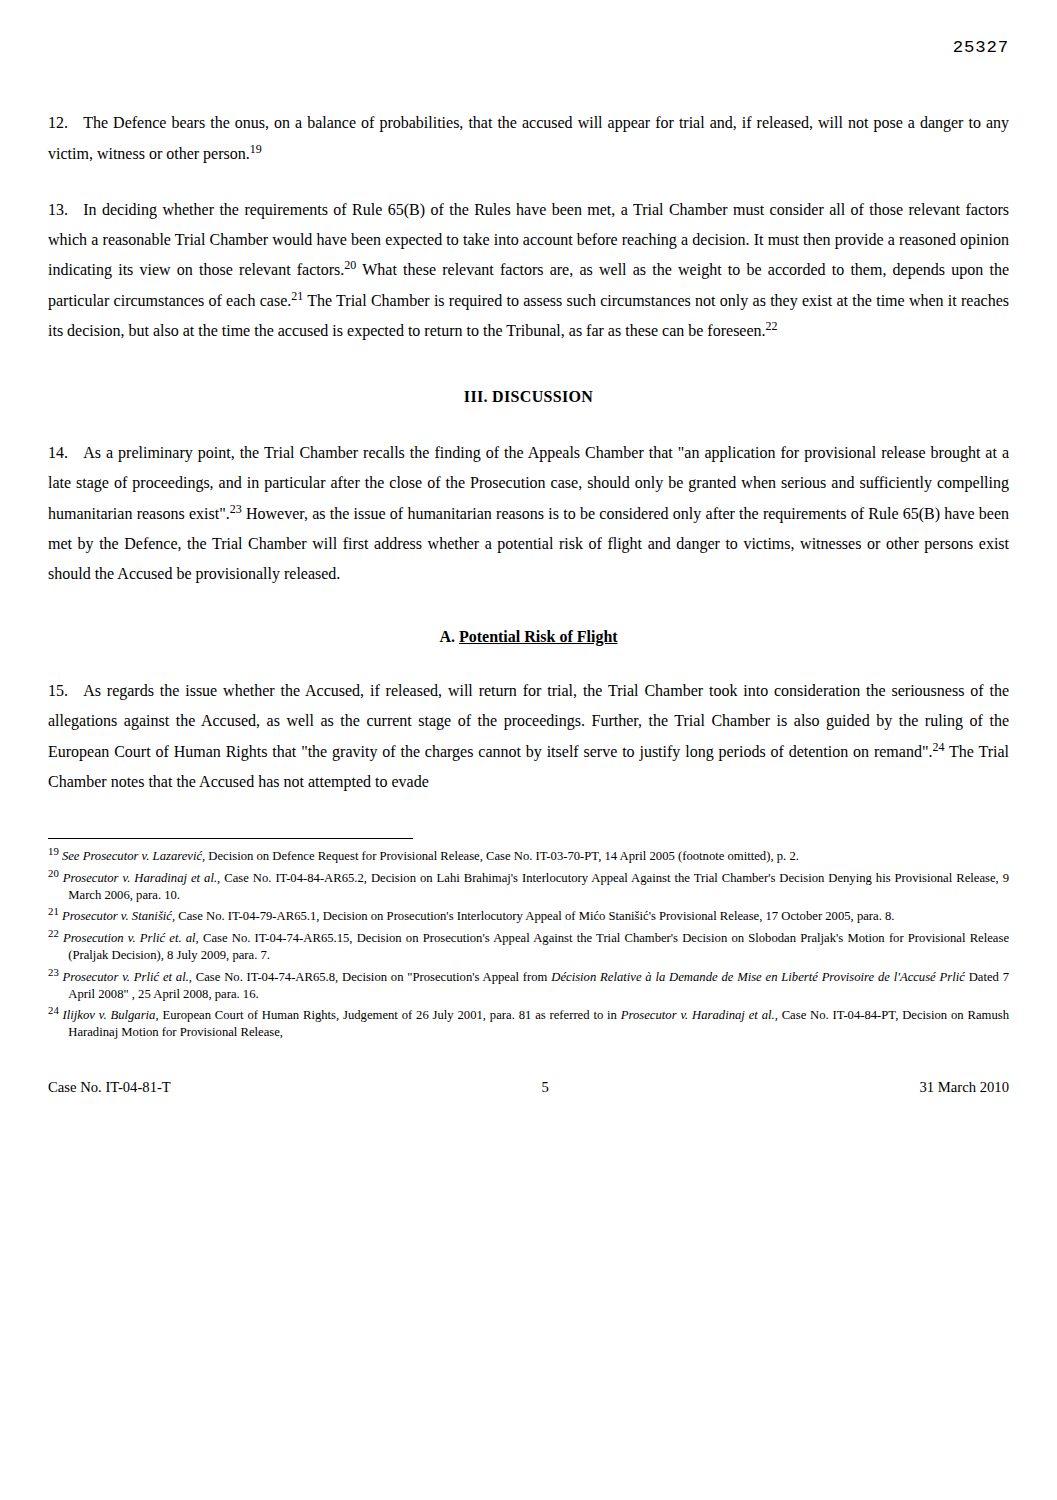25327
12. The Defence bears the onus, on a balance of probabilities, that the accused will appear for trial and, if released, will not pose a danger to any victim, witness or other person.19
13. In deciding whether the requirements of Rule 65(B) of the Rules have been met, a Trial Chamber must consider all of those relevant factors which a reasonable Trial Chamber would have been expected to take into account before reaching a decision. It must then provide a reasoned opinion indicating its view on those relevant factors.20 What these relevant factors are, as well as the weight to be accorded to them, depends upon the particular circumstances of each case.21 The Trial Chamber is required to assess such circumstances not only as they exist at the time when it reaches its decision, but also at the time the accused is expected to return to the Tribunal, as far as these can be foreseen.22
III. DISCUSSION
14. As a preliminary point, the Trial Chamber recalls the finding of the Appeals Chamber that "an application for provisional release brought at a late stage of proceedings, and in particular after the close of the Prosecution case, should only be granted when serious and sufficiently compelling humanitarian reasons exist".23 However, as the issue of humanitarian reasons is to be considered only after the requirements of Rule 65(B) have been met by the Defence, the Trial Chamber will first address whether a potential risk of flight and danger to victims, witnesses or other persons exist should the Accused be provisionally released.
A. Potential Risk of Flight
15. As regards the issue whether the Accused, if released, will return for trial, the Trial Chamber took into consideration the seriousness of the allegations against the Accused, as well as the current stage of the proceedings. Further, the Trial Chamber is also guided by the ruling of the European Court of Human Rights that "the gravity of the charges cannot by itself serve to justify long periods of detention on remand".24 The Trial Chamber notes that the Accused has not attempted to evade
19 See Prosecutor v. Lazarević, Decision on Defence Request for Provisional Release, Case No. IT-03-70-PT, 14 April 2005 (footnote omitted), p. 2.
20 Prosecutor v. Haradinaj et al., Case No. IT-04-84-AR65.2, Decision on Lahi Brahimaj's Interlocutory Appeal Against the Trial Chamber's Decision Denying his Provisional Release, 9 March 2006, para. 10.
21 Prosecutor v. Stanišić, Case No. IT-04-79-AR65.1, Decision on Prosecution's Interlocutory Appeal of Mićo Stanišić's Provisional Release, 17 October 2005, para. 8.
22 Prosecution v. Prlić et. al, Case No. IT-04-74-AR65.15, Decision on Prosecution's Appeal Against the Trial Chamber's Decision on Slobodan Praljak's Motion for Provisional Release (Praljak Decision), 8 July 2009, para. 7.
23 Prosecutor v. Prlić et al., Case No. IT-04-74-AR65.8, Decision on "Prosecution's Appeal from Décision Relative à la Demande de Mise en Liberté Provisoire de l'Accusé Prlić Dated 7 April 2008" , 25 April 2008, para. 16.
24 Ilijkov v. Bulgaria, European Court of Human Rights, Judgement of 26 July 2001, para. 81 as referred to in Prosecutor v. Haradinaj et al., Case No. IT-04-84-PT, Decision on Ramush Haradinaj Motion for Provisional Release,
Case No. IT-04-81-T 5 31 March 2010